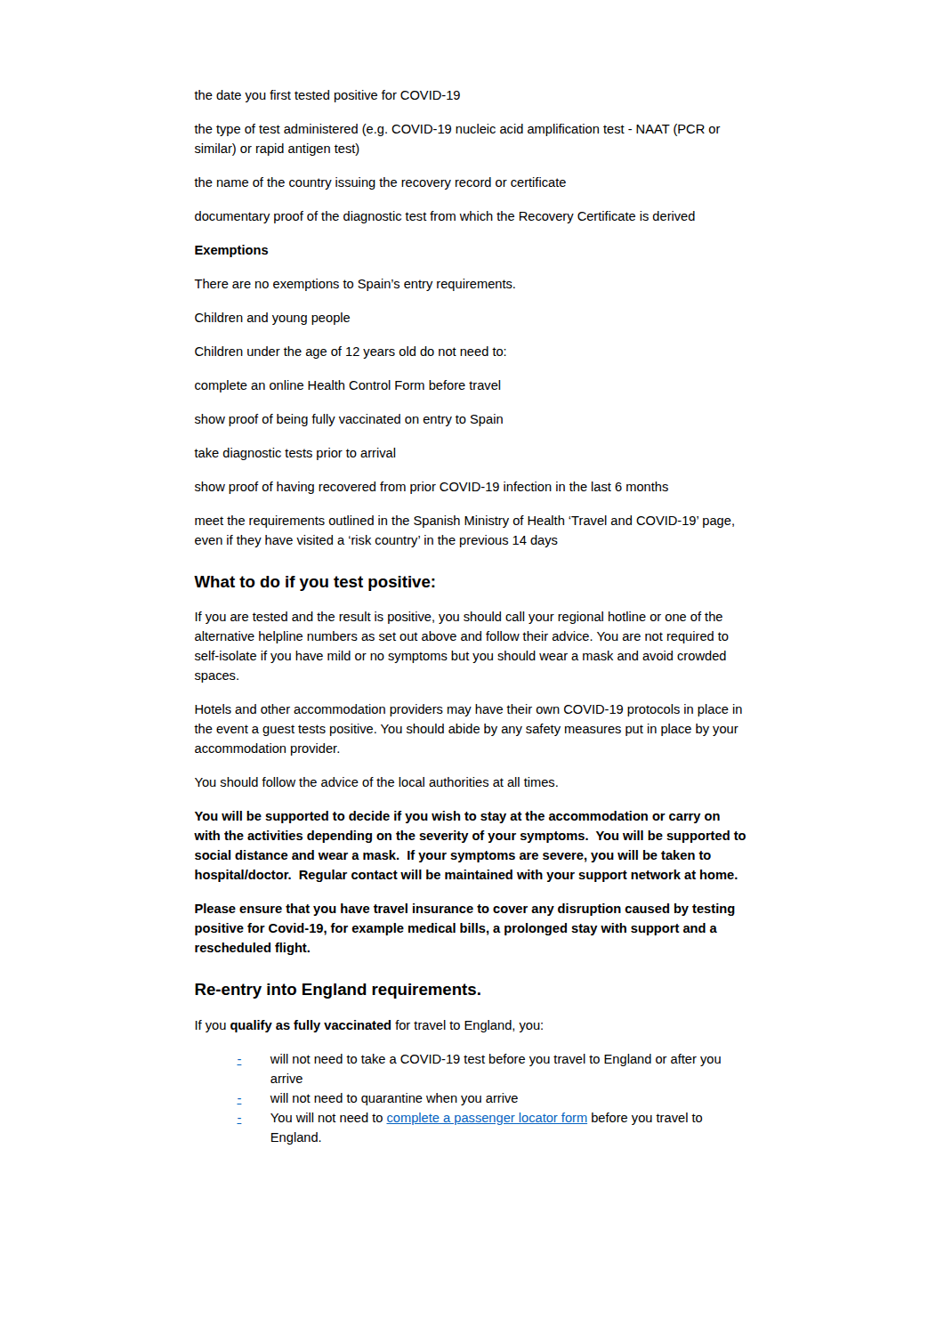the date you first tested positive for COVID-19
the type of test administered (e.g. COVID-19 nucleic acid amplification test - NAAT (PCR or similar) or rapid antigen test)
the name of the country issuing the recovery record or certificate
documentary proof of the diagnostic test from which the Recovery Certificate is derived
Exemptions
There are no exemptions to Spain’s entry requirements.
Children and young people
Children under the age of 12 years old do not need to:
complete an online Health Control Form before travel
show proof of being fully vaccinated on entry to Spain
take diagnostic tests prior to arrival
show proof of having recovered from prior COVID-19 infection in the last 6 months
meet the requirements outlined in the Spanish Ministry of Health ‘Travel and COVID-19’ page, even if they have visited a ‘risk country’ in the previous 14 days
What to do if you test positive:
If you are tested and the result is positive, you should call your regional hotline or one of the alternative helpline numbers as set out above and follow their advice. You are not required to self-isolate if you have mild or no symptoms but you should wear a mask and avoid crowded spaces.
Hotels and other accommodation providers may have their own COVID-19 protocols in place in the event a guest tests positive. You should abide by any safety measures put in place by your accommodation provider.
You should follow the advice of the local authorities at all times.
You will be supported to decide if you wish to stay at the accommodation or carry on with the activities depending on the severity of your symptoms. You will be supported to social distance and wear a mask. If your symptoms are severe, you will be taken to hospital/doctor. Regular contact will be maintained with your support network at home.
Please ensure that you have travel insurance to cover any disruption caused by testing positive for Covid-19, for example medical bills, a prolonged stay with support and a rescheduled flight.
Re-entry into England requirements.
If you qualify as fully vaccinated for travel to England, you:
will not need to take a COVID-19 test before you travel to England or after you arrive
will not need to quarantine when you arrive
You will not need to complete a passenger locator form before you travel to England.